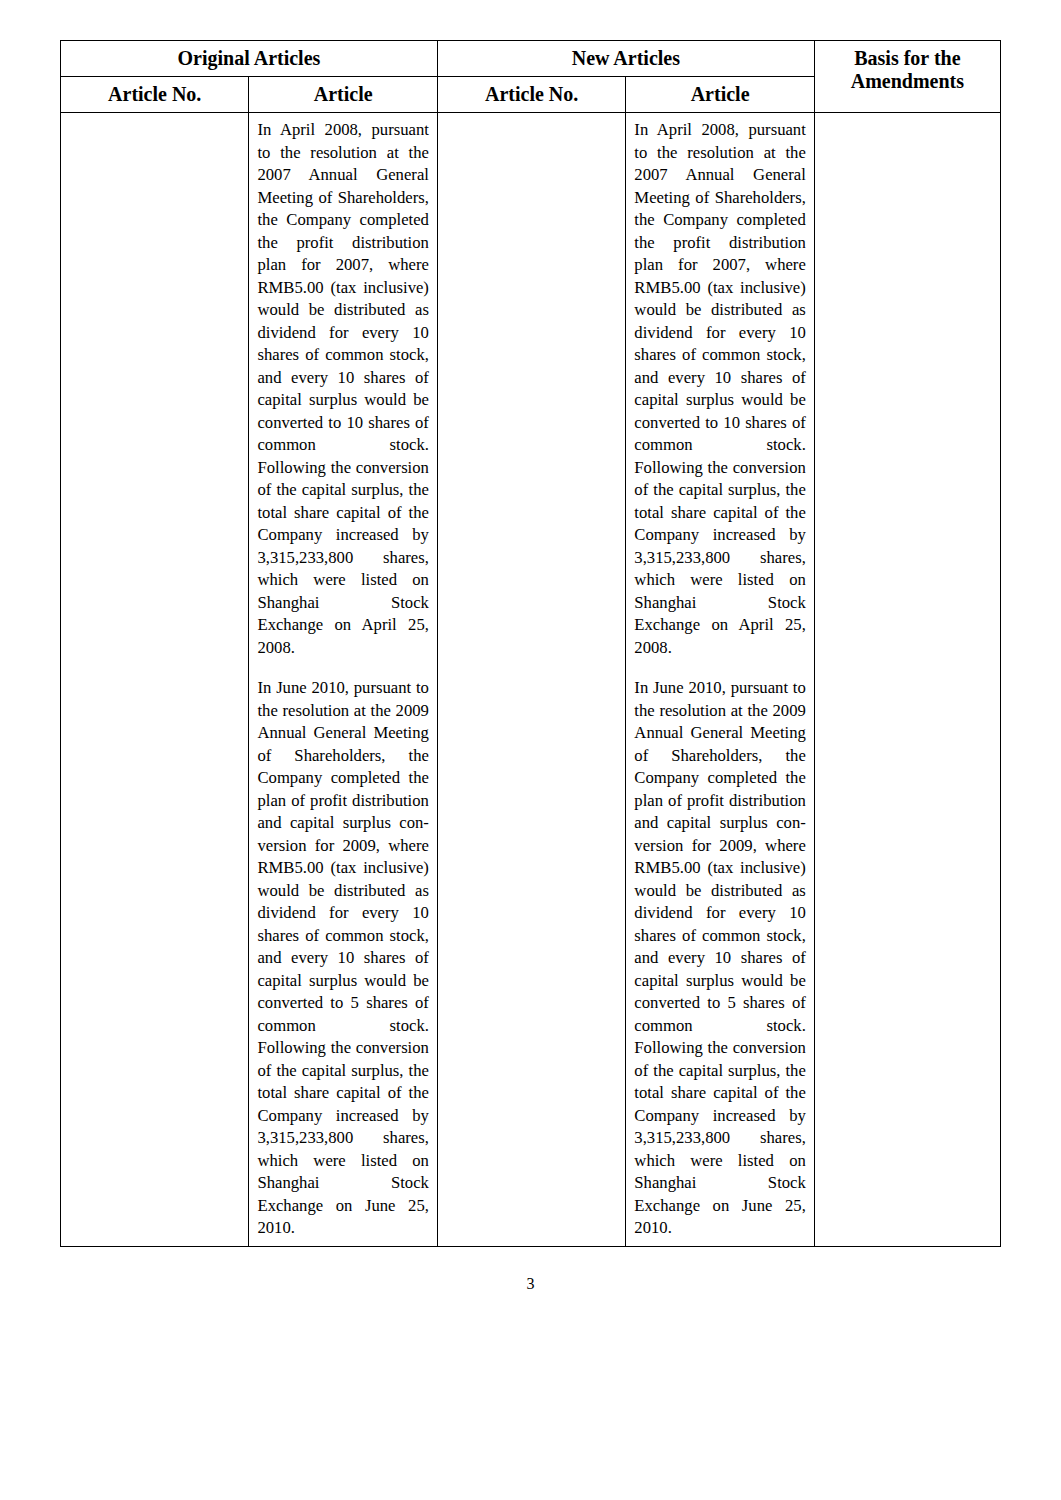| Original Articles | New Articles | Basis for the Amendments |
| --- | --- | --- |
| Article No. | Article | Article No. | Article |
| | In April 2008, pursuant to the resolution at the 2007 Annual General Meeting of Shareholders, the Company completed the profit distribution plan for 2007, where RMB5.00 (tax inclusive) would be distributed as dividend for every 10 shares of common stock, and every 10 shares of capital surplus would be converted to 10 shares of common stock. Following the conversion of the capital surplus, the total share capital of the Company increased by 3,315,233,800 shares, which were listed on Shanghai Stock Exchange on April 25, 2008. In June 2010, pursuant to the resolution at the 2009 Annual General Meeting of Shareholders, the Company completed the plan of profit distribution and capital surplus conversion for 2009, where RMB5.00 (tax inclusive) would be distributed as dividend for every 10 shares of common stock, and every 10 shares of capital surplus would be converted to 5 shares of common stock. Following the conversion of the capital surplus, the total share capital of the Company increased by 3,315,233,800 shares, which were listed on Shanghai Stock Exchange on June 25, 2010. | | In April 2008, pursuant to the resolution at the 2007 Annual General Meeting of Shareholders, the Company completed the profit distribution plan for 2007, where RMB5.00 (tax inclusive) would be distributed as dividend for every 10 shares of common stock, and every 10 shares of capital surplus would be converted to 10 shares of common stock. Following the conversion of the capital surplus, the total share capital of the Company increased by 3,315,233,800 shares, which were listed on Shanghai Stock Exchange on April 25, 2008. In June 2010, pursuant to the resolution at the 2009 Annual General Meeting of Shareholders, the Company completed the plan of profit distribution and capital surplus conversion for 2009, where RMB5.00 (tax inclusive) would be distributed as dividend for every 10 shares of common stock, and every 10 shares of capital surplus would be converted to 5 shares of common stock. Following the conversion of the capital surplus, the total share capital of the Company increased by 3,315,233,800 shares, which were listed on Shanghai Stock Exchange on June 25, 2010. | |
3